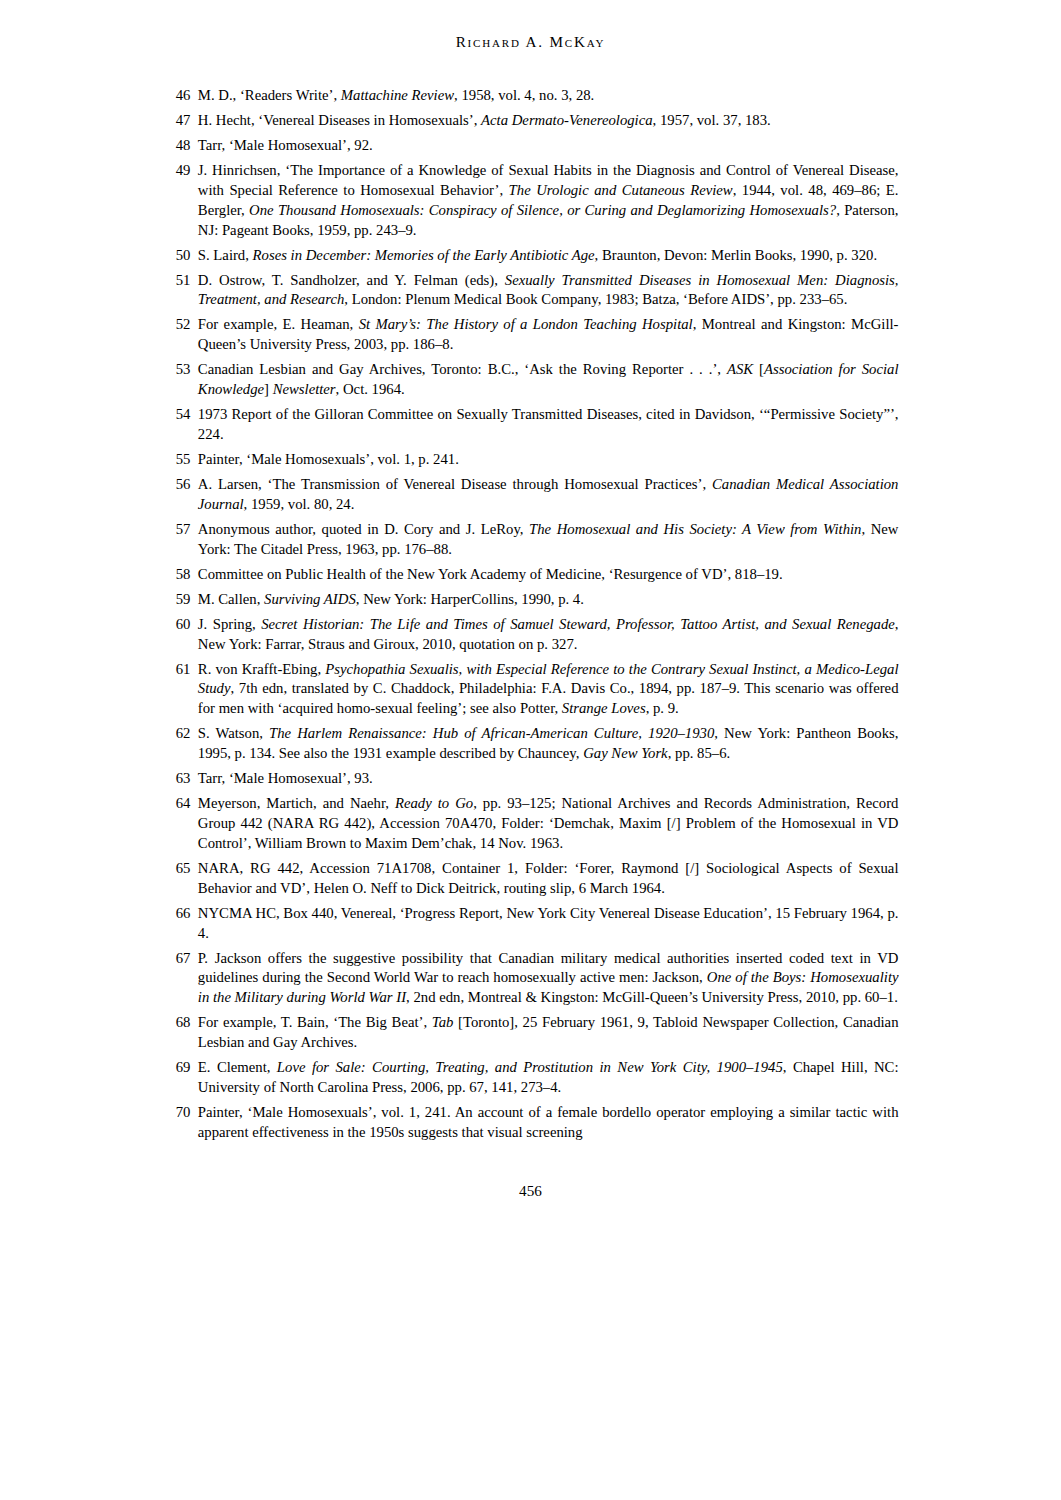Richard A. McKay
M. D., ‘Readers Write’, Mattachine Review, 1958, vol. 4, no. 3, 28.
H. Hecht, ‘Venereal Diseases in Homosexuals’, Acta Dermato-Venereologica, 1957, vol. 37, 183.
Tarr, ‘Male Homosexual’, 92.
J. Hinrichsen, ‘The Importance of a Knowledge of Sexual Habits in the Diagnosis and Control of Venereal Disease, with Special Reference to Homosexual Behavior’, The Urologic and Cutaneous Review, 1944, vol. 48, 469–86; E. Bergler, One Thousand Homosexuals: Conspiracy of Silence, or Curing and Deglamorizing Homosexuals?, Paterson, NJ: Pageant Books, 1959, pp. 243–9.
S. Laird, Roses in December: Memories of the Early Antibiotic Age, Braunton, Devon: Merlin Books, 1990, p. 320.
D. Ostrow, T. Sandholzer, and Y. Felman (eds), Sexually Transmitted Diseases in Homosexual Men: Diagnosis, Treatment, and Research, London: Plenum Medical Book Company, 1983; Batza, ‘Before AIDS’, pp. 233–65.
For example, E. Heaman, St Mary’s: The History of a London Teaching Hospital, Montreal and Kingston: McGill-Queen’s University Press, 2003, pp. 186–8.
Canadian Lesbian and Gay Archives, Toronto: B.C., ‘Ask the Roving Reporter . . .’, ASK [Association for Social Knowledge] Newsletter, Oct. 1964.
1973 Report of the Gilloran Committee on Sexually Transmitted Diseases, cited in Davidson, ‘“Permissive Society”’, 224.
Painter, ‘Male Homosexuals’, vol. 1, p. 241.
A. Larsen, ‘The Transmission of Venereal Disease through Homosexual Practices’, Canadian Medical Association Journal, 1959, vol. 80, 24.
Anonymous author, quoted in D. Cory and J. LeRoy, The Homosexual and His Society: A View from Within, New York: The Citadel Press, 1963, pp. 176–88.
Committee on Public Health of the New York Academy of Medicine, ‘Resurgence of VD’, 818–19.
M. Callen, Surviving AIDS, New York: HarperCollins, 1990, p. 4.
J. Spring, Secret Historian: The Life and Times of Samuel Steward, Professor, Tattoo Artist, and Sexual Renegade, New York: Farrar, Straus and Giroux, 2010, quotation on p. 327.
R. von Krafft-Ebing, Psychopathia Sexualis, with Especial Reference to the Contrary Sexual Instinct, a Medico-Legal Study, 7th edn, translated by C. Chaddock, Philadelphia: F.A. Davis Co., 1894, pp. 187–9. This scenario was offered for men with ‘acquired homo-sexual feeling’; see also Potter, Strange Loves, p. 9.
S. Watson, The Harlem Renaissance: Hub of African-American Culture, 1920–1930, New York: Pantheon Books, 1995, p. 134. See also the 1931 example described by Chauncey, Gay New York, pp. 85–6.
Tarr, ‘Male Homosexual’, 93.
Meyerson, Martich, and Naehr, Ready to Go, pp. 93–125; National Archives and Records Administration, Record Group 442 (NARA RG 442), Accession 70A470, Folder: ‘Demchak, Maxim [/] Problem of the Homosexual in VD Control’, William Brown to Maxim Dem’chak, 14 Nov. 1963.
NARA, RG 442, Accession 71A1708, Container 1, Folder: ‘Forer, Raymond [/] Sociological Aspects of Sexual Behavior and VD’, Helen O. Neff to Dick Deitrick, routing slip, 6 March 1964.
NYCMA HC, Box 440, Venereal, ‘Progress Report, New York City Venereal Disease Education’, 15 February 1964, p. 4.
P. Jackson offers the suggestive possibility that Canadian military medical authorities inserted coded text in VD guidelines during the Second World War to reach homosexually active men: Jackson, One of the Boys: Homosexuality in the Military during World War II, 2nd edn, Montreal & Kingston: McGill-Queen’s University Press, 2010, pp. 60–1.
For example, T. Bain, ‘The Big Beat’, Tab [Toronto], 25 February 1961, 9, Tabloid Newspaper Collection, Canadian Lesbian and Gay Archives.
E. Clement, Love for Sale: Courting, Treating, and Prostitution in New York City, 1900–1945, Chapel Hill, NC: University of North Carolina Press, 2006, pp. 67, 141, 273–4.
Painter, ‘Male Homosexuals’, vol. 1, 241. An account of a female bordello operator employing a similar tactic with apparent effectiveness in the 1950s suggests that visual screening
456